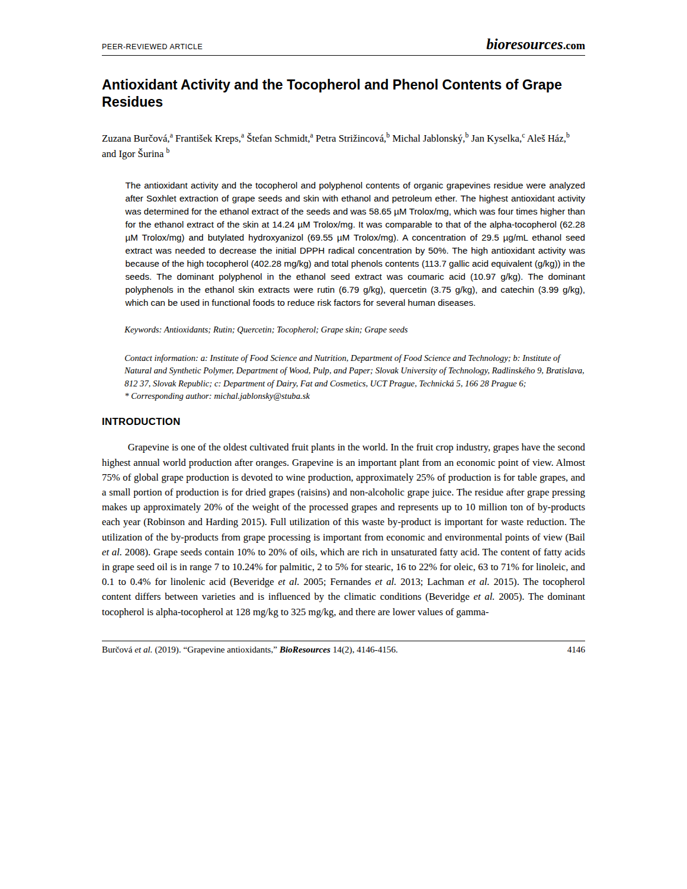PEER-REVIEWED ARTICLE bioresources.com
Antioxidant Activity and the Tocopherol and Phenol Contents of Grape Residues
Zuzana Burčová,a František Kreps,a Štefan Schmidt,a Petra Strižincová,b Michal Jablonský,b Jan Kyselka,c Aleš Ház,b and Igor Šurina b
The antioxidant activity and the tocopherol and polyphenol contents of organic grapevines residue were analyzed after Soxhlet extraction of grape seeds and skin with ethanol and petroleum ether. The highest antioxidant activity was determined for the ethanol extract of the seeds and was 58.65 µM Trolox/mg, which was four times higher than for the ethanol extract of the skin at 14.24 µM Trolox/mg. It was comparable to that of the alpha-tocopherol (62.28 µM Trolox/mg) and butylated hydroxyanizol (69.55 µM Trolox/mg). A concentration of 29.5 µg/mL ethanol seed extract was needed to decrease the initial DPPH radical concentration by 50%. The high antioxidant activity was because of the high tocopherol (402.28 mg/kg) and total phenols contents (113.7 gallic acid equivalent (g/kg)) in the seeds. The dominant polyphenol in the ethanol seed extract was coumaric acid (10.97 g/kg). The dominant polyphenols in the ethanol skin extracts were rutin (6.79 g/kg), quercetin (3.75 g/kg), and catechin (3.99 g/kg), which can be used in functional foods to reduce risk factors for several human diseases.
Keywords: Antioxidants; Rutin; Quercetin; Tocopherol; Grape skin; Grape seeds
Contact information: a: Institute of Food Science and Nutrition, Department of Food Science and Technology; b: Institute of Natural and Synthetic Polymer, Department of Wood, Pulp, and Paper; Slovak University of Technology, Radlinského 9, Bratislava, 812 37, Slovak Republic; c: Department of Dairy, Fat and Cosmetics, UCT Prague, Technická 5, 166 28 Prague 6;
* Corresponding author: michal.jablonsky@stuba.sk
INTRODUCTION
Grapevine is one of the oldest cultivated fruit plants in the world. In the fruit crop industry, grapes have the second highest annual world production after oranges. Grapevine is an important plant from an economic point of view. Almost 75% of global grape production is devoted to wine production, approximately 25% of production is for table grapes, and a small portion of production is for dried grapes (raisins) and non-alcoholic grape juice. The residue after grape pressing makes up approximately 20% of the weight of the processed grapes and represents up to 10 million ton of by-products each year (Robinson and Harding 2015). Full utilization of this waste by-product is important for waste reduction. The utilization of the by-products from grape processing is important from economic and environmental points of view (Bail et al. 2008). Grape seeds contain 10% to 20% of oils, which are rich in unsaturated fatty acid. The content of fatty acids in grape seed oil is in range 7 to 10.24% for palmitic, 2 to 5% for stearic, 16 to 22% for oleic, 63 to 71% for linoleic, and 0.1 to 0.4% for linolenic acid (Beveridge et al. 2005; Fernandes et al. 2013; Lachman et al. 2015). The tocopherol content differs between varieties and is influenced by the climatic conditions (Beveridge et al. 2005). The dominant tocopherol is alpha-tocopherol at 128 mg/kg to 325 mg/kg, and there are lower values of gamma-
Burčová et al. (2019). “Grapevine antioxidants,” BioResources 14(2), 4146-4156. 4146